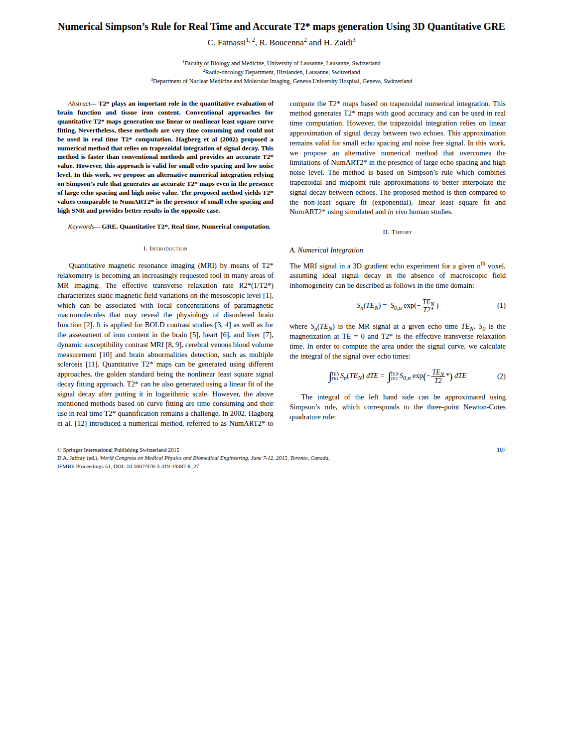Numerical Simpson’s Rule for Real Time and Accurate T2* maps generation Using 3D Quantitative GRE
C. Fatnassi1, 2, R. Boucenna2 and H. Zaidi3
1Faculty of Biology and Medicine, University of Lausanne, Lausanne, Switzerland
2Radio-oncology Department, Hirslanden, Lausanne, Switzerland
3Department of Nuclear Medicine and Molecular Imaging, Geneva University Hospital, Geneva, Switzerland
Abstract— T2* plays an important role in the quantitative evaluation of brain function and tissue iron content. Conventional approaches for quantitative T2* maps generation use linear or nonlinear least square curve fitting. Nevertheless, these methods are very time consuming and could not be used in real time T2* computation. Hagberg et al (2002) proposed a numerical method that relies on trapezoidal integration of signal decay. This method is faster than conventional methods and provides an accurate T2* value. However, this approach is valid for small echo spacing and low noise level. In this work, we propose an alternative numerical integration relying on Simpson’s rule that generates an accurate T2* maps even in the presence of large echo spacing and high noise value. The proposed method yields T2* values comparable to NumART2* in the presence of small echo spacing and high SNR and provides better results in the opposite case.
Keywords— GRE, Quantitative T2*, Real time, Numerical computation.
I. Introduction
Quantitative magnetic resonance imaging (MRI) by means of T2* relaxometry is becoming an increasingly requested tool in many areas of MR imaging. The effective transverse relaxation rate R2*(1/T2*) characterizes static magnetic field variations on the mesoscopic level [1], which can be associated with local concentrations of paramagnetic macromolecules that may reveal the physiology of disordered brain function [2]. It is applied for BOLD contrast studies [3, 4] as well as for the assessment of iron content in the brain [5], heart [6], and liver [7], dynamic susceptibility contrast MRI [8, 9], cerebral venous blood volume measurement [10] and brain abnormalities detection, such as multiple sclerosis [11]. Quantitative T2* maps can be generated using different approaches, the golden standard being the nonlinear least square signal decay fitting approach. T2* can be also generated using a linear fit of the signal decay after putting it in logarithmic scale. However, the above mentioned methods based on curve fitting are time consuming and their use in real time T2* quantification remains a challenge. In 2002, Hagberg et al. [12] introduced a numerical method, referred to as NumART2* to compute the T2* maps based on trapezoidal numerical integration. This method generates T2* maps with good accuracy and can be used in real time computation. However, the trapezoidal integration relies on linear approximation of signal decay between two echoes. This approximation remains valid for small echo spacing and noise free signal. In this work, we propose an alternative numerical method that overcomes the limitations of NumART2* in the presence of large echo spacing and high noise level. The method is based on Simpson’s rule which combines trapezoidal and midpoint rule approximations to better interpolate the signal decay between echoes. The proposed method is then compared to the non-least square fit (exponential), linear least square fit and NumART2* using simulated and in vivo human studies.
II. Theory
A. Numerical Integration
The MRI signal in a 3D gradient echo experiment for a given nth voxel, assuming ideal signal decay in the absence of macroscopic field inhomogeneity can be described as follows in the time domain:
Sn(TEN) = S0,n exp(−TEN T2*) (1)
where Sn(TEN) is the MR signal at a given echo time TEN, S0 is the magnetization at TE = 0 and T2* is the effective transverse relaxation time. In order to compute the area under the signal curve, we calculate the integral of the signal over echo times:
∫TEN TE1 Sn(TEN) dTE = ∫TEN TE1 S0,n exp(−TEN T2*) dTE (2)
The integral of the left hand side can be approximated using Simpson’s rule, which corresponds to the three-point Newton-Cotes quadrature rule:
107 © Springer International Publishing Switzerland 2015
D.A. Jaffray (ed.), World Congress on Medical Physics and Biomedical Engineering, June 7-12, 2015, Toronto, Canada,
IFMBE Proceedings 51, DOI: 10.1007/978-3-319-19387-8_27